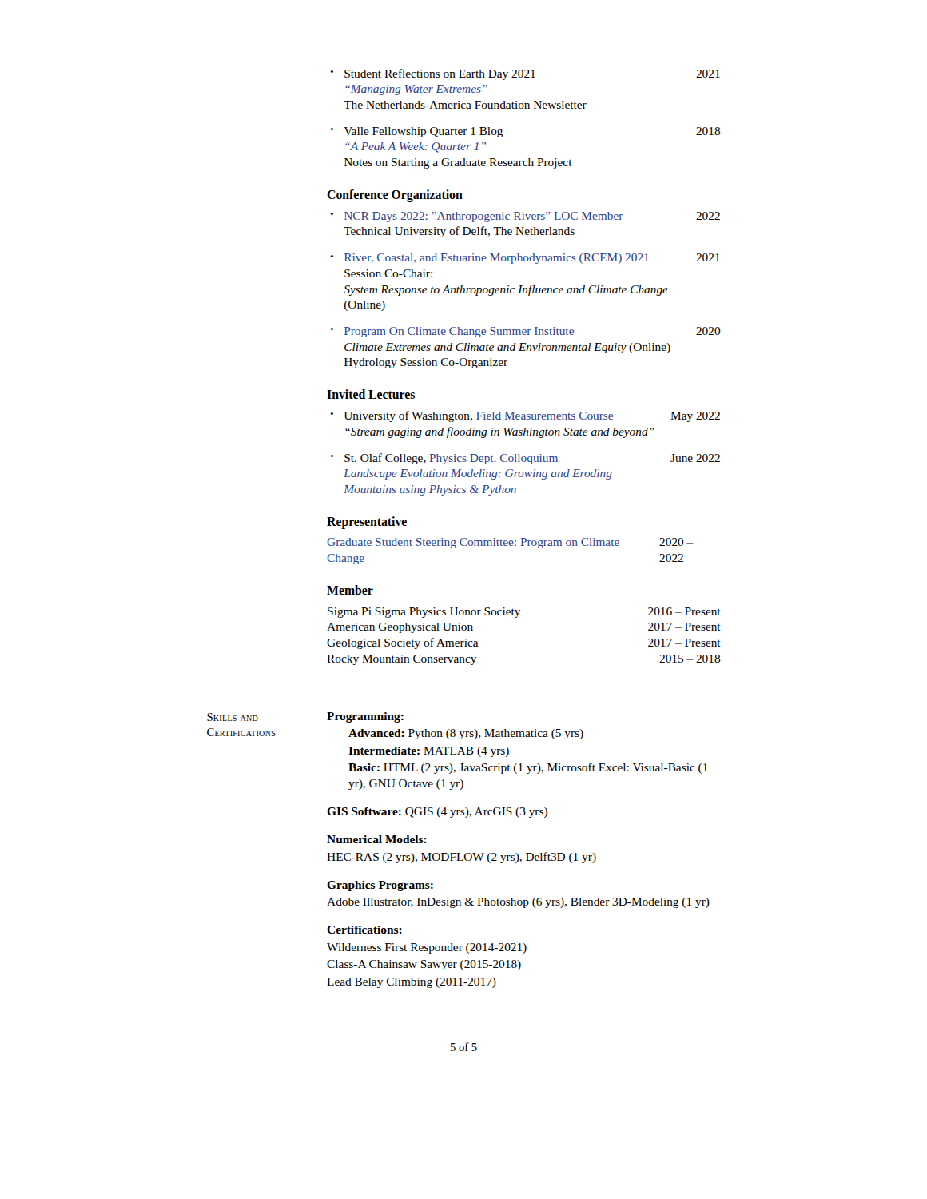Student Reflections on Earth Day 2021
“Managing Water Extremes”
The Netherlands-America Foundation Newsletter
2021
Valle Fellowship Quarter 1 Blog
“A Peak A Week: Quarter 1”
Notes on Starting a Graduate Research Project
2018
Conference Organization
NCR Days 2022: ”Anthropogenic Rivers” LOC Member
Technical University of Delft, The Netherlands
2022
River, Coastal, and Estuarine Morphodynamics (RCEM) 2021
Session Co-Chair:
System Response to Anthropogenic Influence and Climate Change (Online)
2021
Program On Climate Change Summer Institute
Climate Extremes and Climate and Environmental Equity (Online)
Hydrology Session Co-Organizer
2020
Invited Lectures
University of Washington, Field Measurements Course
“Stream gaging and flooding in Washington State and beyond”
May 2022
St. Olaf College, Physics Dept. Colloquium
Landscape Evolution Modeling: Growing and Eroding Mountains using Physics & Python
June 2022
Representative
Graduate Student Steering Committee: Program on Climate Change 2020 – 2022
Member
Sigma Pi Sigma Physics Honor Society 2016 – Present
American Geophysical Union 2017 – Present
Geological Society of America 2017 – Present
Rocky Mountain Conservancy 2015 – 2018
Skills and
Certifications
Programming:
Advanced: Python (8 yrs), Mathematica (5 yrs)
Intermediate: MATLAB (4 yrs)
Basic: HTML (2 yrs), JavaScript (1 yr), Microsoft Excel: Visual-Basic (1 yr), GNU Octave (1 yr)
GIS Software: QGIS (4 yrs), ArcGIS (3 yrs)
Numerical Models:
HEC-RAS (2 yrs), MODFLOW (2 yrs), Delft3D (1 yr)
Graphics Programs:
Adobe Illustrator, InDesign & Photoshop (6 yrs), Blender 3D-Modeling (1 yr)
Certifications:
Wilderness First Responder (2014-2021)
Class-A Chainsaw Sawyer (2015-2018)
Lead Belay Climbing (2011-2017)
5 of 5